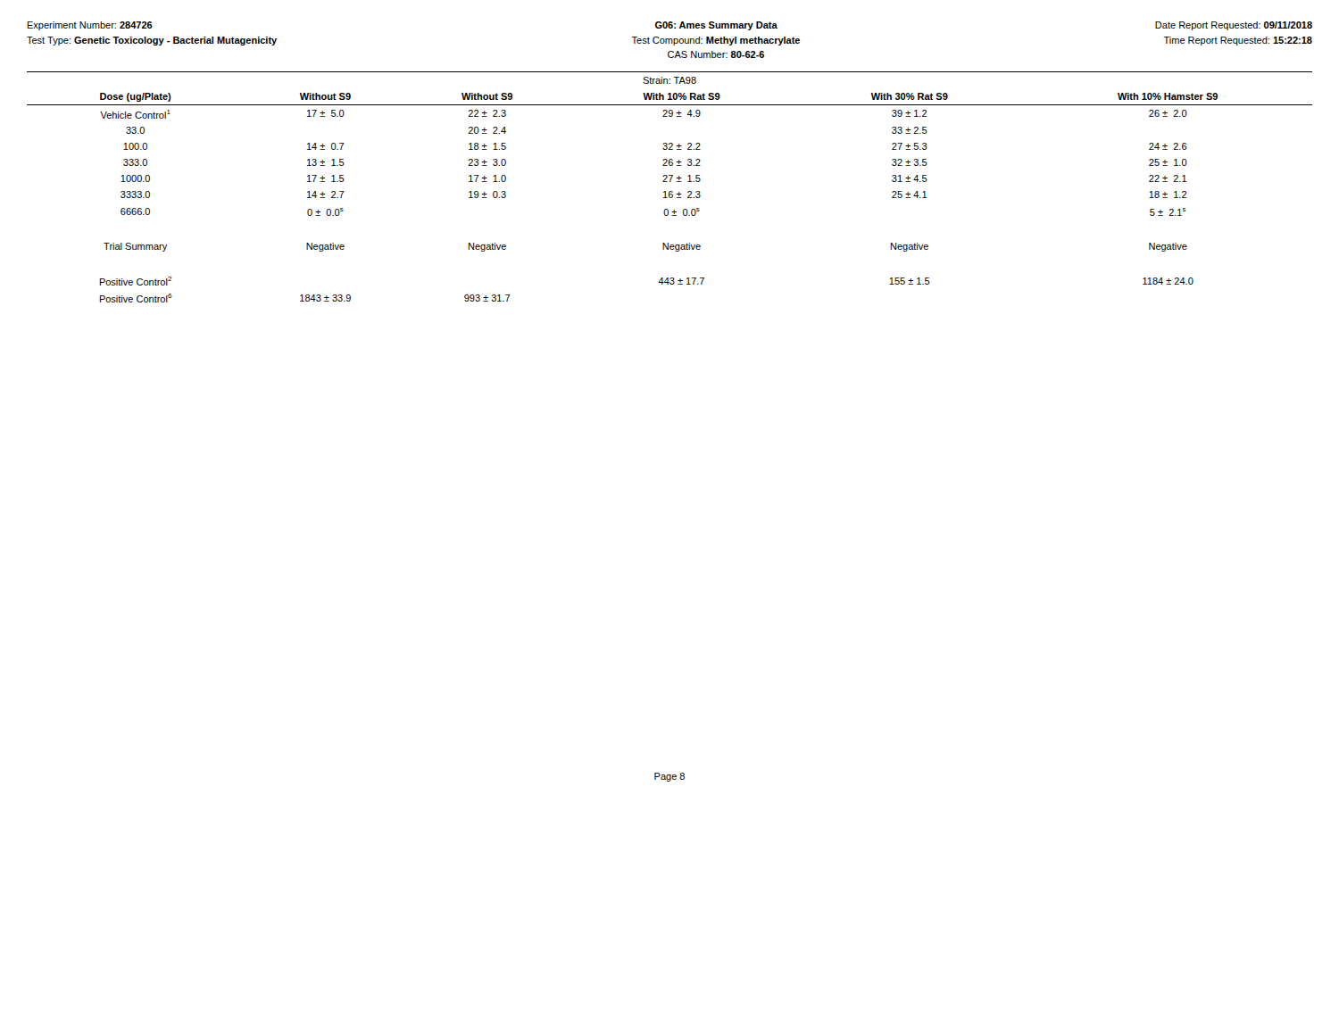Experiment Number: 284726
Test Type: Genetic Toxicology - Bacterial Mutagenicity
G06: Ames Summary Data
Test Compound: Methyl methacrylate
CAS Number: 80-62-6
Date Report Requested: 09/11/2018
Time Report Requested: 15:22:18
| Strain: TA98 |
| Dose (ug/Plate) | Without S9 | Without S9 | With 10% Rat S9 | With 30% Rat S9 | With 10% Hamster S9 |
| Vehicle Control 1 | 17 ± 5.0 | 22 ± 2.3 | 29 ± 4.9 | 39 ± 1.2 | 26 ± 2.0 |
| 33.0 | | 20 ± 2.4 | | 33 ± 2.5 | |
| 100.0 | 14 ± 0.7 | 18 ± 1.5 | 32 ± 2.2 | 27 ± 5.3 | 24 ± 2.6 |
| 333.0 | 13 ± 1.5 | 23 ± 3.0 | 26 ± 3.2 | 32 ± 3.5 | 25 ± 1.0 |
| 1000.0 | 17 ± 1.5 | 17 ± 1.0 | 27 ± 1.5 | 31 ± 4.5 | 22 ± 2.1 |
| 3333.0 | 14 ± 2.7 | 19 ± 0.3 | 16 ± 2.3 | 25 ± 4.1 | 18 ± 1.2 |
| 6666.0 | 0 ± 0.0 s | | 0 ± 0.0 s | | 5 ± 2.1 s |
| Trial Summary | Negative | Negative | Negative | Negative | Negative |
| Positive Control 2 | | | 443 ± 17.7 | 155 ± 1.5 | 1184 ± 24.0 |
| Positive Control 6 | 1843 ± 33.9 | 993 ± 31.7 | | | |
Page 8